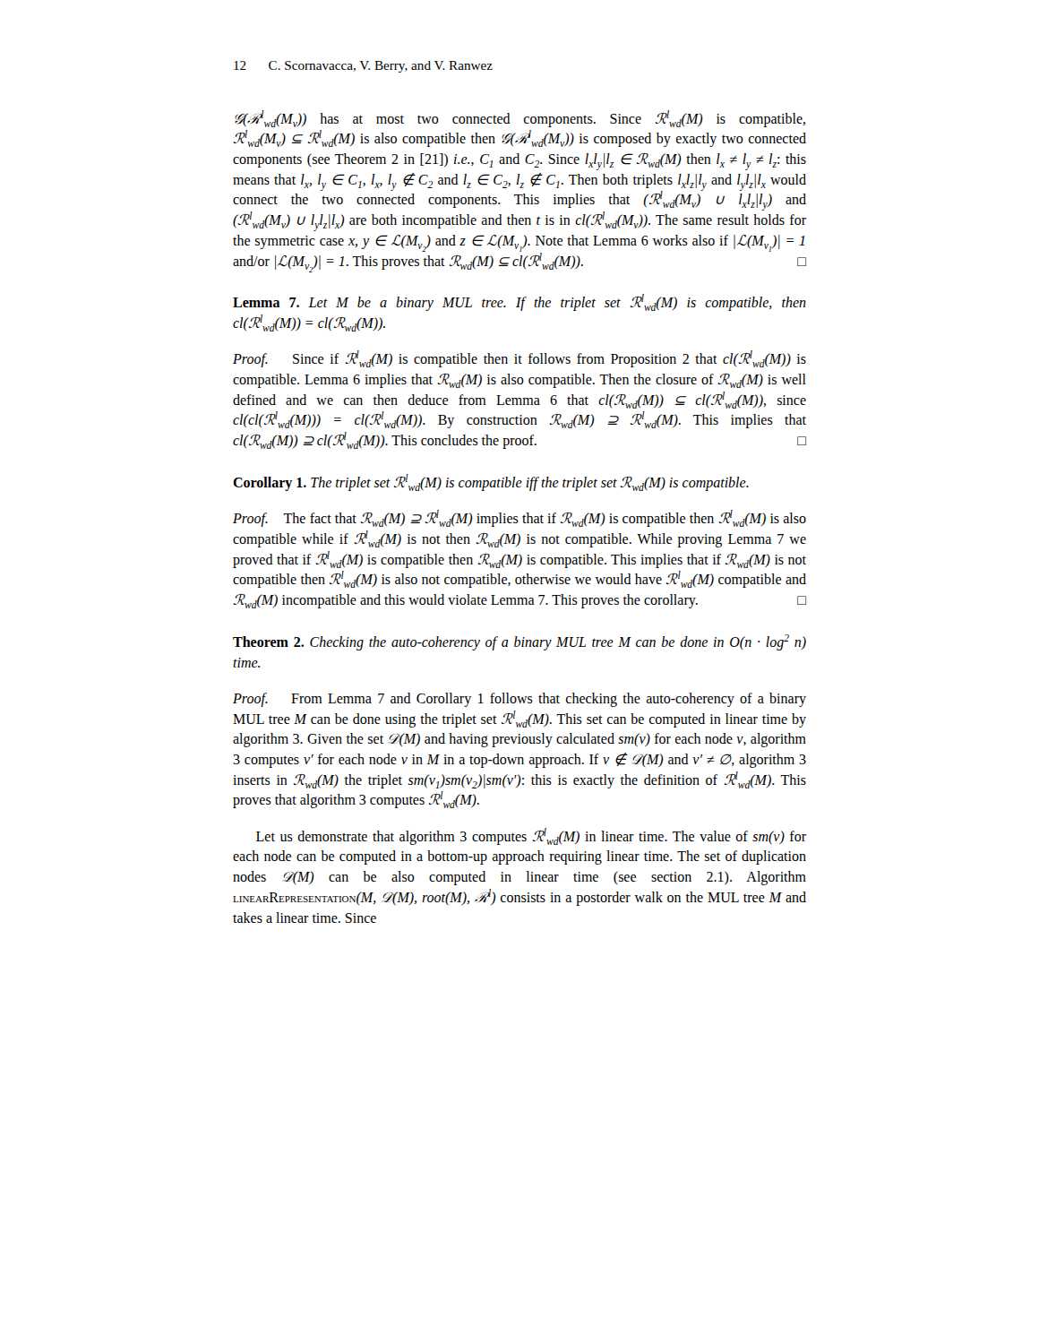12 C. Scornavacca, V. Berry, and V. Ranwez
𝒢(ℛlwd(Mv)) has at most two connected components. Since ℛlwd(M) is compatible, ℛlwd(Mv) ⊆ ℛlwd(M) is also compatible then 𝒢(ℛlwd(Mv)) is composed by exactly two connected components (see Theorem 2 in [21]) i.e., C1 and C2. Since lxly|lz ∈ ℛwd(M) then lx ≠ ly ≠ lz: this means that lx, ly ∈ C1, lx, ly ∉ C2 and lz ∈ C2, lz ∉ C1. Then both triplets lxlz|ly and lylz|lx would connect the two connected components. This implies that (ℛlwd(Mv) ∪ lxlz|ly) and (ℛlwd(Mv) ∪ lylz|lx) are both incompatible and then t is in cl(ℛlwd(Mv)). The same result holds for the symmetric case x, y ∈ ℒ(Mv2) and z ∈ ℒ(Mv1). Note that Lemma 6 works also if |ℒ(Mv1)| = 1 and/or |ℒ(Mv2)| = 1. This proves that ℛwd(M) ⊆ cl(ℛlwd(M)).□
Lemma 7. Let M be a binary MUL tree. If the triplet set ℛlwd(M) is compatible, then cl(ℛlwd(M)) = cl(ℛwd(M)).
Proof. Since if ℛlwd(M) is compatible then it follows from Proposition 2 that cl(ℛlwd(M)) is compatible. Lemma 6 implies that ℛwd(M) is also compatible. Then the closure of ℛwd(M) is well defined and we can then deduce from Lemma 6 that cl(ℛwd(M)) ⊆ cl(ℛlwd(M)), since cl(cl(ℛlwd(M))) = cl(ℛlwd(M)). By construction ℛwd(M) ⊇ ℛlwd(M). This implies that cl(ℛwd(M)) ⊇ cl(ℛlwd(M)). This concludes the proof.□
Corollary 1. The triplet set ℛlwd(M) is compatible iff the triplet set ℛwd(M) is compatible.
Proof. The fact that ℛwd(M) ⊇ ℛlwd(M) implies that if ℛwd(M) is compatible then ℛlwd(M) is also compatible while if ℛlwd(M) is not then ℛwd(M) is not compatible. While proving Lemma 7 we proved that if ℛlwd(M) is compatible then ℛwd(M) is compatible. This implies that if ℛwd(M) is not compatible then ℛlwd(M) is also not compatible, otherwise we would have ℛlwd(M) compatible and ℛwd(M) incompatible and this would violate Lemma 7. This proves the corollary.□
Theorem 2. Checking the auto-coherency of a binary MUL tree M can be done in O(n · log2 n) time.
Proof. From Lemma 7 and Corollary 1 follows that checking the auto-coherency of a binary MUL tree M can be done using the triplet set ℛlwd(M). This set can be computed in linear time by algorithm 3. Given the set 𝒟(M) and having previously calculated sm(v) for each node v, algorithm 3 computes v′ for each node v in M in a top-down approach. If v ∉ 𝒟(M) and v′ ≠ ∅, algorithm 3 inserts in ℛwd(M) the triplet sm(v1)sm(v2)|sm(v′): this is exactly the definition of ℛlwd(M). This proves that algorithm 3 computes ℛlwd(M).
Let us demonstrate that algorithm 3 computes ℛlwd(M) in linear time. The value of sm(v) for each node can be computed in a bottom-up approach requiring linear time. The set of duplication nodes 𝒟(M) can be also computed in linear time (see section 2.1). Algorithm linearRepresentation(M, 𝒟(M), root(M), ℛl) consists in a postorder walk on the MUL tree M and takes a linear time. Since